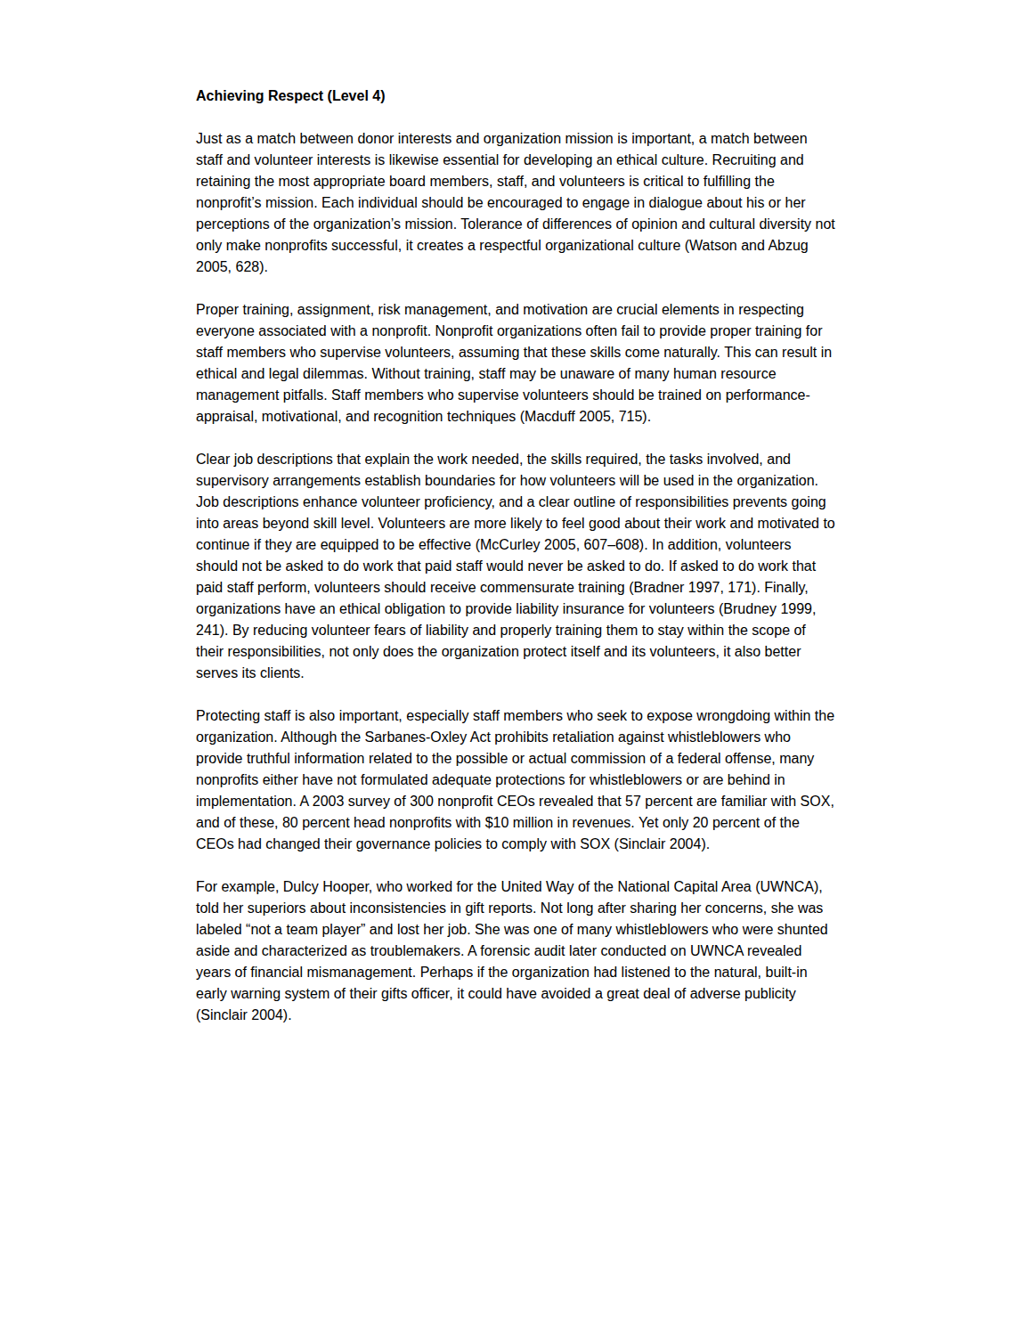Achieving Respect (Level 4)
Just as a match between donor interests and organization mission is important, a match between staff and volunteer interests is likewise essential for developing an ethical culture. Recruiting and retaining the most appropriate board members, staff, and volunteers is critical to fulfilling the nonprofit’s mission. Each individual should be encouraged to engage in dialogue about his or her perceptions of the organization’s mission. Tolerance of differences of opinion and cultural diversity not only make nonprofits successful, it creates a respectful organizational culture (Watson and Abzug 2005, 628).
Proper training, assignment, risk management, and motivation are crucial elements in respecting everyone associated with a nonprofit. Nonprofit organizations often fail to provide proper training for staff members who supervise volunteers, assuming that these skills come naturally. This can result in ethical and legal dilemmas. Without training, staff may be unaware of many human resource management pitfalls. Staff members who supervise volunteers should be trained on performance-appraisal, motivational, and recognition techniques (Macduff 2005, 715).
Clear job descriptions that explain the work needed, the skills required, the tasks involved, and supervisory arrangements establish boundaries for how volunteers will be used in the organization. Job descriptions enhance volunteer proficiency, and a clear outline of responsibilities prevents going into areas beyond skill level. Volunteers are more likely to feel good about their work and motivated to continue if they are equipped to be effective (McCurley 2005, 607–608). In addition, volunteers should not be asked to do work that paid staff would never be asked to do. If asked to do work that paid staff perform, volunteers should receive commensurate training (Bradner 1997, 171). Finally, organizations have an ethical obligation to provide liability insurance for volunteers (Brudney 1999, 241). By reducing volunteer fears of liability and properly training them to stay within the scope of their responsibilities, not only does the organization protect itself and its volunteers, it also better serves its clients.
Protecting staff is also important, especially staff members who seek to expose wrongdoing within the organization. Although the Sarbanes-Oxley Act prohibits retaliation against whistleblowers who provide truthful information related to the possible or actual commission of a federal offense, many nonprofits either have not formulated adequate protections for whistleblowers or are behind in implementation. A 2003 survey of 300 nonprofit CEOs revealed that 57 percent are familiar with SOX, and of these, 80 percent head nonprofits with $10 million in revenues. Yet only 20 percent of the CEOs had changed their governance policies to comply with SOX (Sinclair 2004).
For example, Dulcy Hooper, who worked for the United Way of the National Capital Area (UWNCA), told her superiors about inconsistencies in gift reports. Not long after sharing her concerns, she was labeled “not a team player” and lost her job. She was one of many whistleblowers who were shunted aside and characterized as troublemakers. A forensic audit later conducted on UWNCA revealed years of financial mismanagement. Perhaps if the organization had listened to the natural, built-in early warning system of their gifts officer, it could have avoided a great deal of adverse publicity (Sinclair 2004).